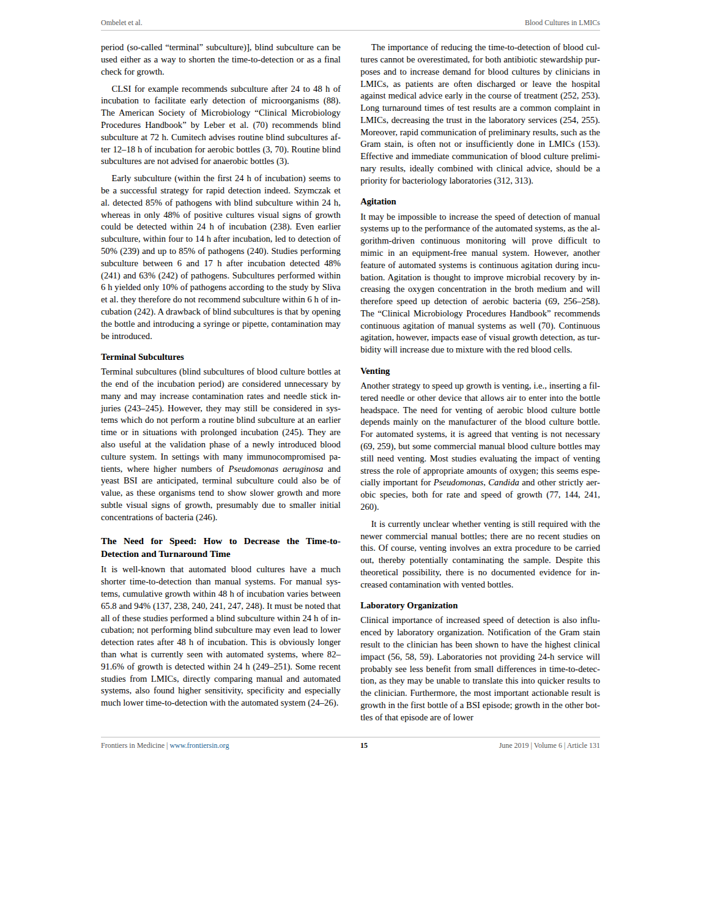Ombelet et al. Blood Cultures in LMICs
period (so-called “terminal” subculture)], blind subculture can be used either as a way to shorten the time-to-detection or as a final check for growth.
CLSI for example recommends subculture after 24 to 48 h of incubation to facilitate early detection of microorganisms (88). The American Society of Microbiology “Clinical Microbiology Procedures Handbook” by Leber et al. (70) recommends blind subculture at 72 h. Cumitech advises routine blind subcultures after 12–18 h of incubation for aerobic bottles (3, 70). Routine blind subcultures are not advised for anaerobic bottles (3).
Early subculture (within the first 24 h of incubation) seems to be a successful strategy for rapid detection indeed. Szymczak et al. detected 85% of pathogens with blind subculture within 24 h, whereas in only 48% of positive cultures visual signs of growth could be detected within 24 h of incubation (238). Even earlier subculture, within four to 14 h after incubation, led to detection of 50% (239) and up to 85% of pathogens (240). Studies performing subculture between 6 and 17 h after incubation detected 48% (241) and 63% (242) of pathogens. Subcultures performed within 6 h yielded only 10% of pathogens according to the study by Sliva et al. they therefore do not recommend subculture within 6 h of incubation (242). A drawback of blind subcultures is that by opening the bottle and introducing a syringe or pipette, contamination may be introduced.
Terminal Subcultures
Terminal subcultures (blind subcultures of blood culture bottles at the end of the incubation period) are considered unnecessary by many and may increase contamination rates and needle stick injuries (243–245). However, they may still be considered in systems which do not perform a routine blind subculture at an earlier time or in situations with prolonged incubation (245). They are also useful at the validation phase of a newly introduced blood culture system. In settings with many immunocompromised patients, where higher numbers of Pseudomonas aeruginosa and yeast BSI are anticipated, terminal subculture could also be of value, as these organisms tend to show slower growth and more subtle visual signs of growth, presumably due to smaller initial concentrations of bacteria (246).
The Need for Speed: How to Decrease the Time-to-Detection and Turnaround Time
It is well-known that automated blood cultures have a much shorter time-to-detection than manual systems. For manual systems, cumulative growth within 48 h of incubation varies between 65.8 and 94% (137, 238, 240, 241, 247, 248). It must be noted that all of these studies performed a blind subculture within 24 h of incubation; not performing blind subculture may even lead to lower detection rates after 48 h of incubation. This is obviously longer than what is currently seen with automated systems, where 82–91.6% of growth is detected within 24 h (249–251). Some recent studies from LMICs, directly comparing manual and automated systems, also found higher sensitivity, specificity and especially much lower time-to-detection with the automated system (24–26).
The importance of reducing the time-to-detection of blood cultures cannot be overestimated, for both antibiotic stewardship purposes and to increase demand for blood cultures by clinicians in LMICs, as patients are often discharged or leave the hospital against medical advice early in the course of treatment (252, 253). Long turnaround times of test results are a common complaint in LMICs, decreasing the trust in the laboratory services (254, 255). Moreover, rapid communication of preliminary results, such as the Gram stain, is often not or insufficiently done in LMICs (153). Effective and immediate communication of blood culture preliminary results, ideally combined with clinical advice, should be a priority for bacteriology laboratories (312, 313).
Agitation
It may be impossible to increase the speed of detection of manual systems up to the performance of the automated systems, as the algorithm-driven continuous monitoring will prove difficult to mimic in an equipment-free manual system. However, another feature of automated systems is continuous agitation during incubation. Agitation is thought to improve microbial recovery by increasing the oxygen concentration in the broth medium and will therefore speed up detection of aerobic bacteria (69, 256–258). The “Clinical Microbiology Procedures Handbook” recommends continuous agitation of manual systems as well (70). Continuous agitation, however, impacts ease of visual growth detection, as turbidity will increase due to mixture with the red blood cells.
Venting
Another strategy to speed up growth is venting, i.e., inserting a filtered needle or other device that allows air to enter into the bottle headspace. The need for venting of aerobic blood culture bottle depends mainly on the manufacturer of the blood culture bottle. For automated systems, it is agreed that venting is not necessary (69, 259), but some commercial manual blood culture bottles may still need venting. Most studies evaluating the impact of venting stress the role of appropriate amounts of oxygen; this seems especially important for Pseudomonas, Candida and other strictly aerobic species, both for rate and speed of growth (77, 144, 241, 260).
It is currently unclear whether venting is still required with the newer commercial manual bottles; there are no recent studies on this. Of course, venting involves an extra procedure to be carried out, thereby potentially contaminating the sample. Despite this theoretical possibility, there is no documented evidence for increased contamination with vented bottles.
Laboratory Organization
Clinical importance of increased speed of detection is also influenced by laboratory organization. Notification of the Gram stain result to the clinician has been shown to have the highest clinical impact (56, 58, 59). Laboratories not providing 24-h service will probably see less benefit from small differences in time-to-detection, as they may be unable to translate this into quicker results to the clinician. Furthermore, the most important actionable result is growth in the first bottle of a BSI episode; growth in the other bottles of that episode are of lower
Frontiers in Medicine | www.frontiersin.org 15 June 2019 | Volume 6 | Article 131